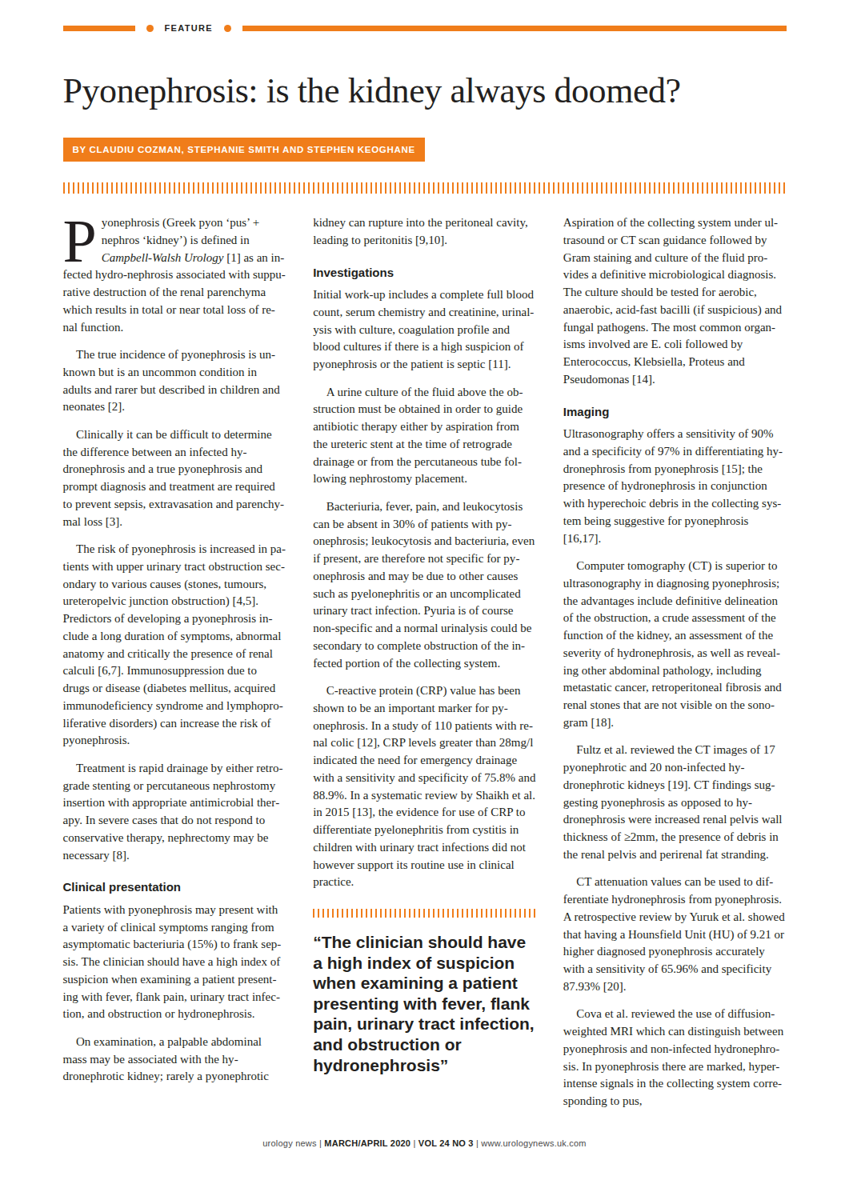Feature
Pyonephrosis: is the kidney always doomed?
By Claudiu Cozman, Stephanie Smith and Stephen Keoghane
Pyonephrosis (Greek pyon ‘pus’ + nephros ‘kidney’) is defined in Campbell-Walsh Urology [1] as an infected hydro-nephrosis associated with suppurative destruction of the renal parenchyma which results in total or near total loss of renal function.
The true incidence of pyonephrosis is unknown but is an uncommon condition in adults and rarer but described in children and neonates [2].
Clinically it can be difficult to determine the difference between an infected hydronephrosis and a true pyonephrosis and prompt diagnosis and treatment are required to prevent sepsis, extravasation and parenchymal loss [3].
The risk of pyonephrosis is increased in patients with upper urinary tract obstruction secondary to various causes (stones, tumours, ureteropelvic junction obstruction) [4,5]. Predictors of developing a pyonephrosis include a long duration of symptoms, abnormal anatomy and critically the presence of renal calculi [6,7]. Immunosuppression due to drugs or disease (diabetes mellitus, acquired immunodeficiency syndrome and lymphoproliferative disorders) can increase the risk of pyonephrosis.
Treatment is rapid drainage by either retrograde stenting or percutaneous nephrostomy insertion with appropriate antimicrobial therapy. In severe cases that do not respond to conservative therapy, nephrectomy may be necessary [8].
Clinical presentation
Patients with pyonephrosis may present with a variety of clinical symptoms ranging from asymptomatic bacteriuria (15%) to frank sepsis. The clinician should have a high index of suspicion when examining a patient presenting with fever, flank pain, urinary tract infection, and obstruction or hydronephrosis.
On examination, a palpable abdominal mass may be associated with the hydronephrotic kidney; rarely a pyonephrotic kidney can rupture into the peritoneal cavity, leading to peritonitis [9,10].
Investigations
Initial work-up includes a complete full blood count, serum chemistry and creatinine, urinalysis with culture, coagulation profile and blood cultures if there is a high suspicion of pyonephrosis or the patient is septic [11].
A urine culture of the fluid above the obstruction must be obtained in order to guide antibiotic therapy either by aspiration from the ureteric stent at the time of retrograde drainage or from the percutaneous tube following nephrostomy placement.
Bacteriuria, fever, pain, and leukocytosis can be absent in 30% of patients with pyonephrosis; leukocytosis and bacteriuria, even if present, are therefore not specific for pyonephrosis and may be due to other causes such as pyelonephritis or an uncomplicated urinary tract infection. Pyuria is of course non-specific and a normal urinalysis could be secondary to complete obstruction of the infected portion of the collecting system.
C-reactive protein (CRP) value has been shown to be an important marker for pyonephrosis. In a study of 110 patients with renal colic [12], CRP levels greater than 28mg/l indicated the need for emergency drainage with a sensitivity and specificity of 75.8% and 88.9%. In a systematic review by Shaikh et al. in 2015 [13], the evidence for use of CRP to differentiate pyelonephritis from cystitis in children with urinary tract infections did not however support its routine use in clinical practice.
“The clinician should have a high index of suspicion when examining a patient presenting with fever, flank pain, urinary tract infection, and obstruction or hydronephrosis”
Aspiration of the collecting system under ultrasound or CT scan guidance followed by Gram staining and culture of the fluid provides a definitive microbiological diagnosis. The culture should be tested for aerobic, anaerobic, acid-fast bacilli (if suspicious) and fungal pathogens. The most common organisms involved are E. coli followed by Enterococcus, Klebsiella, Proteus and Pseudomonas [14].
Imaging
Ultrasonography offers a sensitivity of 90% and a specificity of 97% in differentiating hydronephrosis from pyonephrosis [15]; the presence of hydronephrosis in conjunction with hyperechoic debris in the collecting system being suggestive for pyonephrosis [16,17].
Computer tomography (CT) is superior to ultrasonography in diagnosing pyonephrosis; the advantages include definitive delineation of the obstruction, a crude assessment of the function of the kidney, an assessment of the severity of hydronephrosis, as well as revealing other abdominal pathology, including metastatic cancer, retroperitoneal fibrosis and renal stones that are not visible on the sonogram [18].
Fultz et al. reviewed the CT images of 17 pyonephrotic and 20 non-infected hydronephrotic kidneys [19]. CT findings suggesting pyonephrosis as opposed to hydronephrosis were increased renal pelvis wall thickness of ≥2mm, the presence of debris in the renal pelvis and perirenal fat stranding.
CT attenuation values can be used to differentiate hydronephrosis from pyonephrosis. A retrospective review by Yuruk et al. showed that having a Hounsfield Unit (HU) of 9.21 or higher diagnosed pyonephrosis accurately with a sensitivity of 65.96% and specificity 87.93% [20].
Cova et al. reviewed the use of diffusion-weighted MRI which can distinguish between pyonephrosis and non-infected hydronephrosis. In pyonephrosis there are marked, hyper-intense signals in the collecting system corresponding to pus,
urology news | MARCH/APRIL 2020 | VOL 24 NO 3 | www.urologynews.uk.com